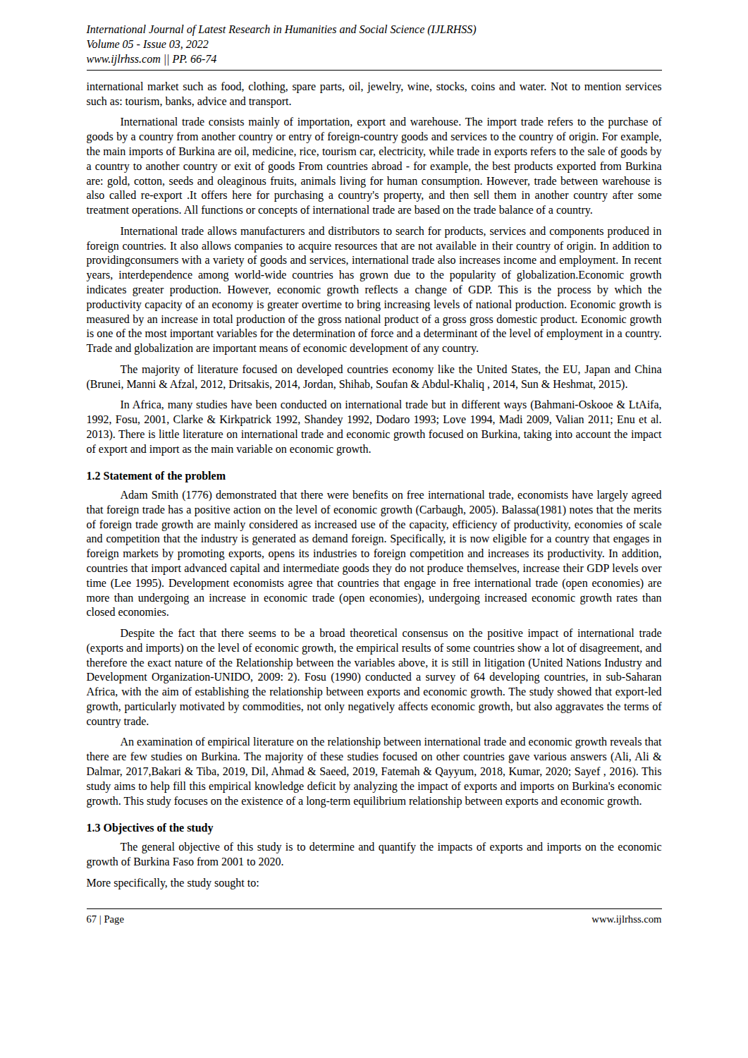International Journal of Latest Research in Humanities and Social Science (IJLRHSS) Volume 05 - Issue 03, 2022 www.ijlrhss.com || PP. 66-74
international market such as food, clothing, spare parts, oil, jewelry, wine, stocks, coins and water. Not to mention services such as: tourism, banks, advice and transport.
International trade consists mainly of importation, export and warehouse. The import trade refers to the purchase of goods by a country from another country or entry of foreign-country goods and services to the country of origin. For example, the main imports of Burkina are oil, medicine, rice, tourism car, electricity, while trade in exports refers to the sale of goods by a country to another country or exit of goods From countries abroad - for example, the best products exported from Burkina are: gold, cotton, seeds and oleaginous fruits, animals living for human consumption. However, trade between warehouse is also called re-export .It offers here for purchasing a country's property, and then sell them in another country after some treatment operations. All functions or concepts of international trade are based on the trade balance of a country.
International trade allows manufacturers and distributors to search for products, services and components produced in foreign countries. It also allows companies to acquire resources that are not available in their country of origin. In addition to providingconsumers with a variety of goods and services, international trade also increases income and employment. In recent years, interdependence among world-wide countries has grown due to the popularity of globalization.Economic growth indicates greater production. However, economic growth reflects a change of GDP. This is the process by which the productivity capacity of an economy is greater overtime to bring increasing levels of national production. Economic growth is measured by an increase in total production of the gross national product of a gross gross domestic product. Economic growth is one of the most important variables for the determination of force and a determinant of the level of employment in a country. Trade and globalization are important means of economic development of any country.
The majority of literature focused on developed countries economy like the United States, the EU, Japan and China (Brunei, Manni & Afzal, 2012, Dritsakis, 2014, Jordan, Shihab, Soufan & Abdul-Khaliq , 2014, Sun & Heshmat, 2015).
In Africa, many studies have been conducted on international trade but in different ways (Bahmani-Oskooe & LtAifa, 1992, Fosu, 2001, Clarke & Kirkpatrick 1992, Shandey 1992, Dodaro 1993; Love 1994, Madi 2009, Valian 2011; Enu et al. 2013). There is little literature on international trade and economic growth focused on Burkina, taking into account the impact of export and import as the main variable on economic growth.
1.2 Statement of the problem
Adam Smith (1776) demonstrated that there were benefits on free international trade, economists have largely agreed that foreign trade has a positive action on the level of economic growth (Carbaugh, 2005). Balassa(1981) notes that the merits of foreign trade growth are mainly considered as increased use of the capacity, efficiency of productivity, economies of scale and competition that the industry is generated as demand foreign. Specifically, it is now eligible for a country that engages in foreign markets by promoting exports, opens its industries to foreign competition and increases its productivity. In addition, countries that import advanced capital and intermediate goods they do not produce themselves, increase their GDP levels over time (Lee 1995). Development economists agree that countries that engage in free international trade (open economies) are more than undergoing an increase in economic trade (open economies), undergoing increased economic growth rates than closed economies.
Despite the fact that there seems to be a broad theoretical consensus on the positive impact of international trade (exports and imports) on the level of economic growth, the empirical results of some countries show a lot of disagreement, and therefore the exact nature of the Relationship between the variables above, it is still in litigation (United Nations Industry and Development Organization-UNIDO, 2009: 2). Fosu (1990) conducted a survey of 64 developing countries, in sub-Saharan Africa, with the aim of establishing the relationship between exports and economic growth. The study showed that export-led growth, particularly motivated by commodities, not only negatively affects economic growth, but also aggravates the terms of country trade.
An examination of empirical literature on the relationship between international trade and economic growth reveals that there are few studies on Burkina. The majority of these studies focused on other countries gave various answers (Ali, Ali & Dalmar, 2017,Bakari & Tiba, 2019, Dil, Ahmad & Saeed, 2019, Fatemah & Qayyum, 2018, Kumar, 2020; Sayef , 2016). This study aims to help fill this empirical knowledge deficit by analyzing the impact of exports and imports on Burkina's economic growth. This study focuses on the existence of a long-term equilibrium relationship between exports and economic growth.
1.3 Objectives of the study
The general objective of this study is to determine and quantify the impacts of exports and imports on the economic growth of Burkina Faso from 2001 to 2020.
More specifically, the study sought to:
67 | Page www.ijlrhss.com